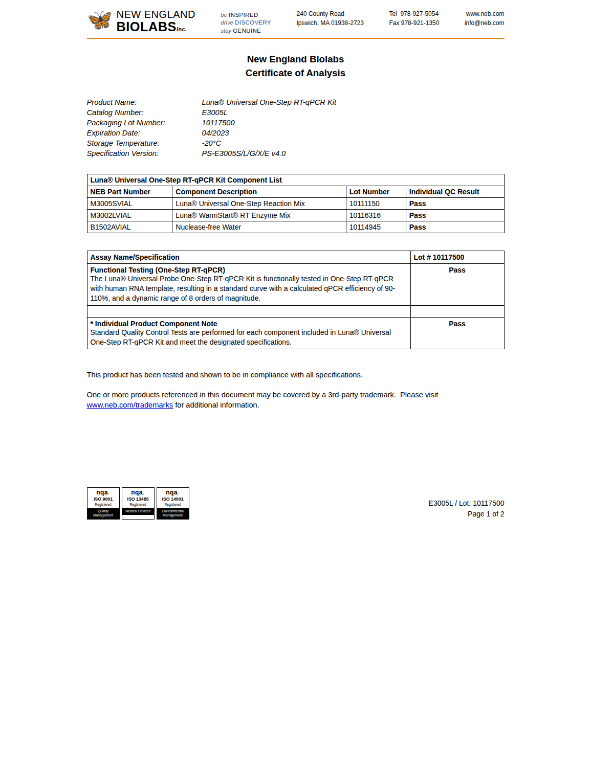🦋
NEW ENGLAND
BIOLABSInc.
be INSPIRED
drive DISCOVERY
stay GENUINE
240 County Road
Ipswich, MA 01938-2723
Tel 978-927-5054
Fax 978-921-1350
www.neb.com
info@neb.com
New England Biolabs
Certificate of Analysis
| Product Name: | Luna® Universal One-Step RT-qPCR Kit |
| Catalog Number: | E3005L |
| Packaging Lot Number: | 10117500 |
| Expiration Date: | 04/2023 |
| Storage Temperature: | -20°C |
| Specification Version: | PS-E3005S/L/G/X/E v4.0 |
| Luna® Universal One-Step RT-qPCR Kit Component List |
| NEB Part Number | Component Description | Lot Number | Individual QC Result |
| M3005SVIAL | Luna® Universal One-Step Reaction Mix | 10111150 | Pass |
| M3002LVIAL | Luna® WarmStart® RT Enzyme Mix | 10116316 | Pass |
| B1502AVIAL | Nuclease-free Water | 10114945 | Pass |
| Assay Name/Specification | Lot # 10117500 |
| --- | --- |
| Functional Testing (One-Step RT-qPCR) The Luna® Universal Probe One-Step RT-qPCR Kit is functionally tested in One-Step RT-qPCR with human RNA template, resulting in a standard curve with a calculated qPCR efficiency of 90-110%, and a dynamic range of 8 orders of magnitude. | Pass |
| * Individual Product Component Note Standard Quality Control Tests are performed for each component included in Luna® Universal One-Step RT-qPCR Kit and meet the designated specifications. | Pass |
This product has been tested and shown to be in compliance with all specifications.
One or more products referenced in this document may be covered by a 3rd-party trademark. Please visit www.neb.com/trademarks for additional information.
nqa.
ISO 9001
Registered
Quality
Management
nqa.
ISO 13485
Registered
Medical Devices
nqa.
ISO 14001
Registered
Environmental
Management
E3005L / Lot: 10117500
Page 1 of 2